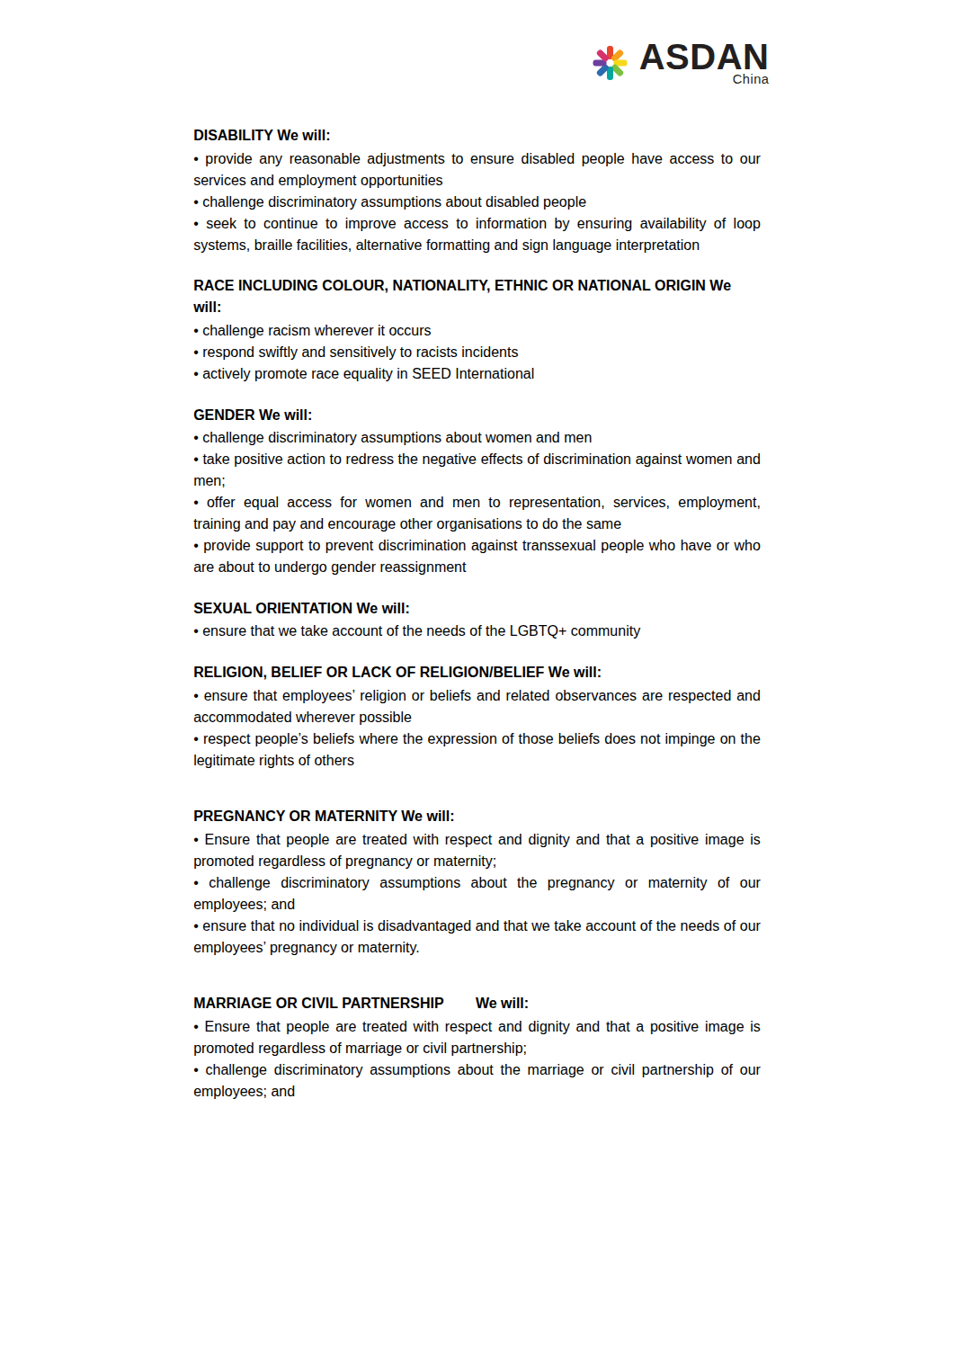ASDAN China
DISABILITY We will:
• provide any reasonable adjustments to ensure disabled people have access to our services and employment opportunities
• challenge discriminatory assumptions about disabled people
• seek to continue to improve access to information by ensuring availability of loop systems, braille facilities, alternative formatting and sign language interpretation
RACE INCLUDING COLOUR, NATIONALITY, ETHNIC OR NATIONAL ORIGIN We will:
• challenge racism wherever it occurs
• respond swiftly and sensitively to racists incidents
• actively promote race equality in SEED International
GENDER We will:
• challenge discriminatory assumptions about women and men
• take positive action to redress the negative effects of discrimination against women and men;
• offer equal access for women and men to representation, services, employment, training and pay and encourage other organisations to do the same
• provide support to prevent discrimination against transsexual people who have or who are about to undergo gender reassignment
SEXUAL ORIENTATION We will:
• ensure that we take account of the needs of the LGBTQ+ community
RELIGION, BELIEF OR LACK OF RELIGION/BELIEF We will:
• ensure that employees’ religion or beliefs and related observances are respected and accommodated wherever possible
• respect people’s beliefs where the expression of those beliefs does not impinge on the legitimate rights of others
PREGNANCY OR MATERNITY We will:
• Ensure that people are treated with respect and dignity and that a positive image is promoted regardless of pregnancy or maternity;
• challenge discriminatory assumptions about the pregnancy or maternity of our employees; and
• ensure that no individual is disadvantaged and that we take account of the needs of our employees’ pregnancy or maternity.
MARRIAGE OR CIVIL PARTNERSHIP We will:
• Ensure that people are treated with respect and dignity and that a positive image is promoted regardless of marriage or civil partnership;
• challenge discriminatory assumptions about the marriage or civil partnership of our employees; and